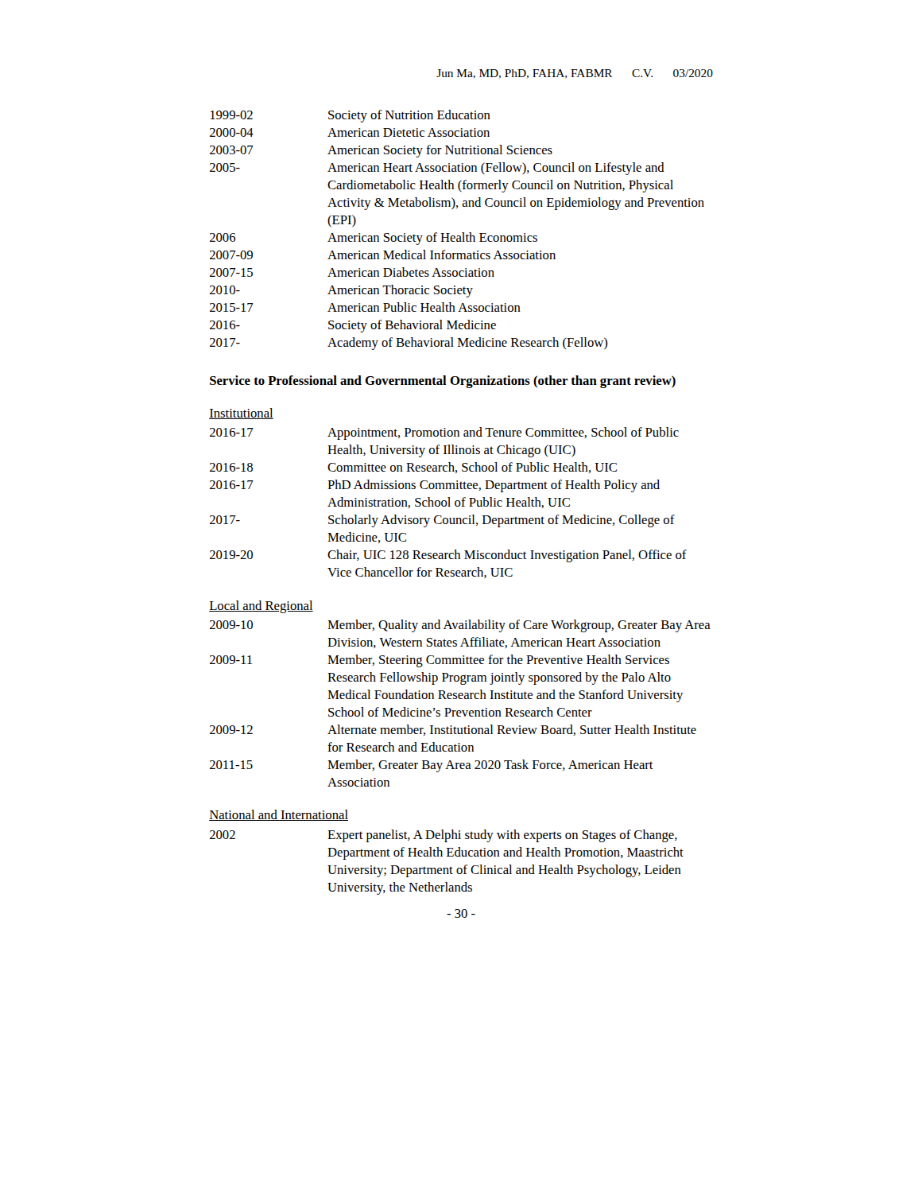Jun Ma, MD, PhD, FAHA, FABMR C.V. 03/2020
1999-02
Society of Nutrition Education
2000-04
American Dietetic Association
2003-07
American Society for Nutritional Sciences
2005-
American Heart Association (Fellow), Council on Lifestyle and Cardiometabolic Health (formerly Council on Nutrition, Physical Activity & Metabolism), and Council on Epidemiology and Prevention (EPI)
2006
American Society of Health Economics
2007-09
American Medical Informatics Association
2007-15
American Diabetes Association
2010-
American Thoracic Society
2015-17
American Public Health Association
2016-
Society of Behavioral Medicine
2017-
Academy of Behavioral Medicine Research (Fellow)
Service to Professional and Governmental Organizations (other than grant review)
Institutional
2016-17
Appointment, Promotion and Tenure Committee, School of Public Health, University of Illinois at Chicago (UIC)
2016-18
Committee on Research, School of Public Health, UIC
2016-17
PhD Admissions Committee, Department of Health Policy and Administration, School of Public Health, UIC
2017-
Scholarly Advisory Council, Department of Medicine, College of Medicine, UIC
2019-20
Chair, UIC 128 Research Misconduct Investigation Panel, Office of Vice Chancellor for Research, UIC
Local and Regional
2009-10
Member, Quality and Availability of Care Workgroup, Greater Bay Area Division, Western States Affiliate, American Heart Association
2009-11
Member, Steering Committee for the Preventive Health Services Research Fellowship Program jointly sponsored by the Palo Alto Medical Foundation Research Institute and the Stanford University School of Medicine’s Prevention Research Center
2009-12
Alternate member, Institutional Review Board, Sutter Health Institute for Research and Education
2011-15
Member, Greater Bay Area 2020 Task Force, American Heart Association
National and International
2002
Expert panelist, A Delphi study with experts on Stages of Change, Department of Health Education and Health Promotion, Maastricht University; Department of Clinical and Health Psychology, Leiden University, the Netherlands
- 30 -